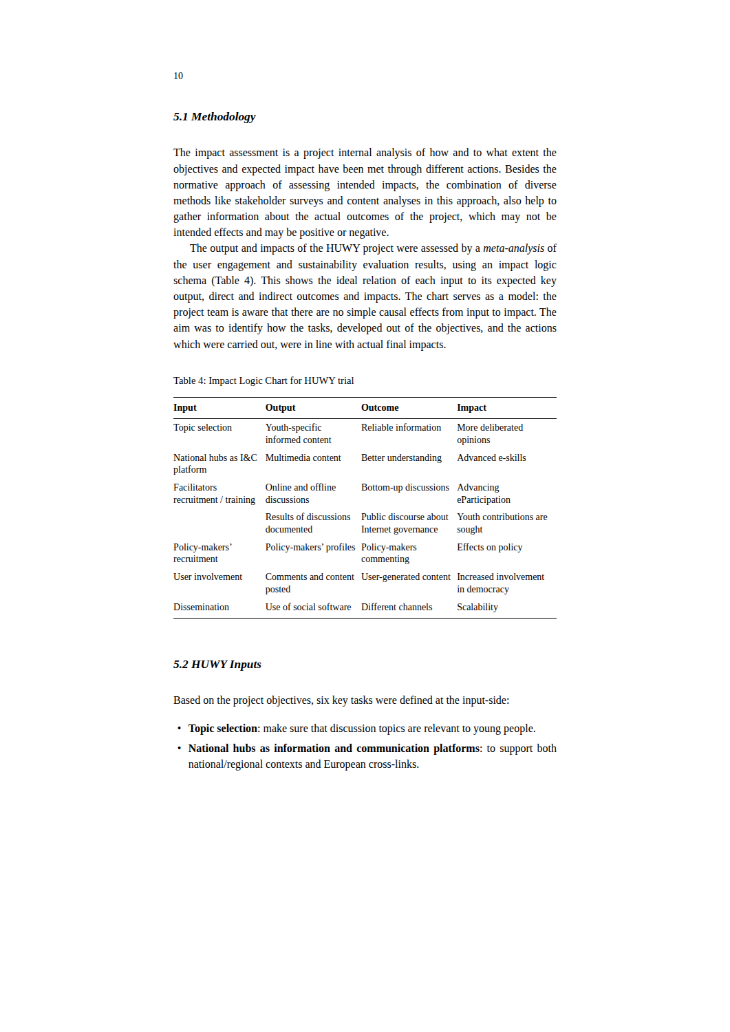10
5.1 Methodology
The impact assessment is a project internal analysis of how and to what extent the objectives and expected impact have been met through different actions. Besides the normative approach of assessing intended impacts, the combination of diverse methods like stakeholder surveys and content analyses in this approach, also help to gather information about the actual outcomes of the project, which may not be intended effects and may be positive or negative.
The output and impacts of the HUWY project were assessed by a meta-analysis of the user engagement and sustainability evaluation results, using an impact logic schema (Table 4). This shows the ideal relation of each input to its expected key output, direct and indirect outcomes and impacts. The chart serves as a model: the project team is aware that there are no simple causal effects from input to impact. The aim was to identify how the tasks, developed out of the objectives, and the actions which were carried out, were in line with actual final impacts.
Table 4: Impact Logic Chart for HUWY trial
| Input | Output | Outcome | Impact |
| --- | --- | --- | --- |
| Topic selection | Youth-specific informed content | Reliable information | More deliberated opinions |
| National hubs as I&C platform | Multimedia content | Better understanding | Advanced e-skills |
| Facilitators recruitment / training | Online and offline discussions | Bottom-up discussions | Advancing eParticipation |
| Results of discussions documented | Public discourse about Internet governance | Youth contributions are sought |
| Policy-makers’ recruitment | Policy-makers’ profiles | Policy-makers commenting | Effects on policy |
| User involvement | Comments and content posted | User-generated content | Increased involvement in democracy |
| Dissemination | Use of social software | Different channels | Scalability |
5.2 HUWY Inputs
Based on the project objectives, six key tasks were defined at the input-side:
Topic selection: make sure that discussion topics are relevant to young people.
National hubs as information and communication platforms: to support both national/regional contexts and European cross-links.